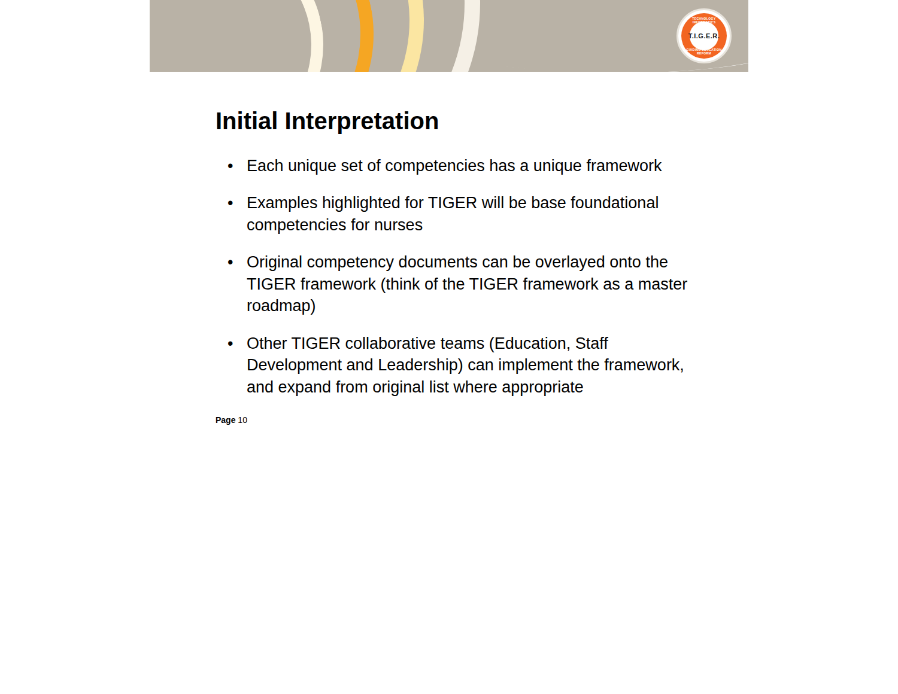Technology Informatics
T.I.G.E.R.
Guiding Education Reform
Initial Interpretation
Each unique set of competencies has a unique framework
Examples highlighted for TIGER will be base foundational competencies for nurses
Original competency documents can be overlayed onto the TIGER framework (think of the TIGER framework as a master roadmap)
Other TIGER collaborative teams (Education, Staff Development and Leadership) can implement the framework, and expand from original list where appropriate
Page 10